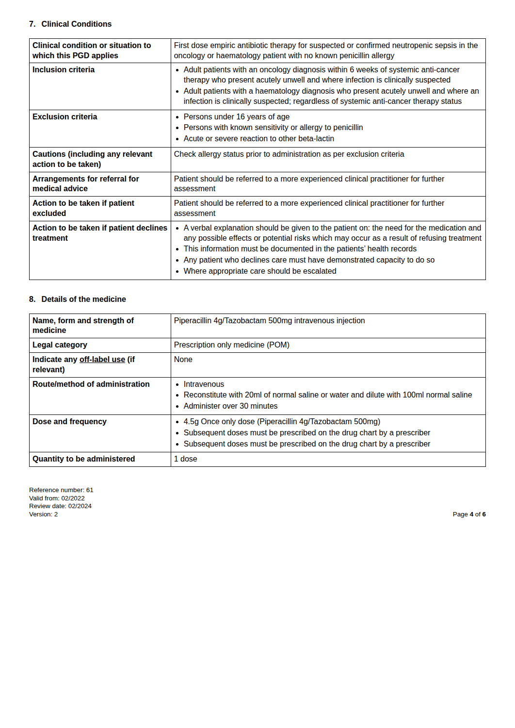7. Clinical Conditions
| Clinical condition or situation to which this PGD applies | First dose empiric antibiotic therapy for suspected or confirmed neutropenic sepsis in the oncology or haematology patient with no known penicillin allergy |
| Inclusion criteria | Adult patients with an oncology diagnosis within 6 weeks of systemic anti-cancer therapy who present acutely unwell and where infection is clinically suspected Adult patients with a haematology diagnosis who present acutely unwell and where an infection is clinically suspected; regardless of systemic anti-cancer therapy status |
| Exclusion criteria | Persons under 16 years of age Persons with known sensitivity or allergy to penicillin Acute or severe reaction to other beta-lactin |
| Cautions (including any relevant action to be taken) | Check allergy status prior to administration as per exclusion criteria |
| Arrangements for referral for medical advice | Patient should be referred to a more experienced clinical practitioner for further assessment |
| Action to be taken if patient excluded | Patient should be referred to a more experienced clinical practitioner for further assessment |
| Action to be taken if patient declines treatment | A verbal explanation should be given to the patient on: the need for the medication and any possible effects or potential risks which may occur as a result of refusing treatment This information must be documented in the patients’ health records Any patient who declines care must have demonstrated capacity to do so Where appropriate care should be escalated |
8. Details of the medicine
| Name, form and strength of medicine | Piperacillin 4g/Tazobactam 500mg intravenous injection |
| Legal category | Prescription only medicine (POM) |
| Indicate any off-label use (if relevant) | None |
| Route/method of administration | Intravenous Reconstitute with 20ml of normal saline or water and dilute with 100ml normal saline Administer over 30 minutes |
| Dose and frequency | 4.5g Once only dose (Piperacillin 4g/Tazobactam 500mg) Subsequent doses must be prescribed on the drug chart by a prescriber Subsequent doses must be prescribed on the drug chart by a prescriber |
| Quantity to be administered | 1 dose |
Reference number: 61
Valid from: 02/2022
Review date: 02/2024
Version: 2 Page 4 of 6